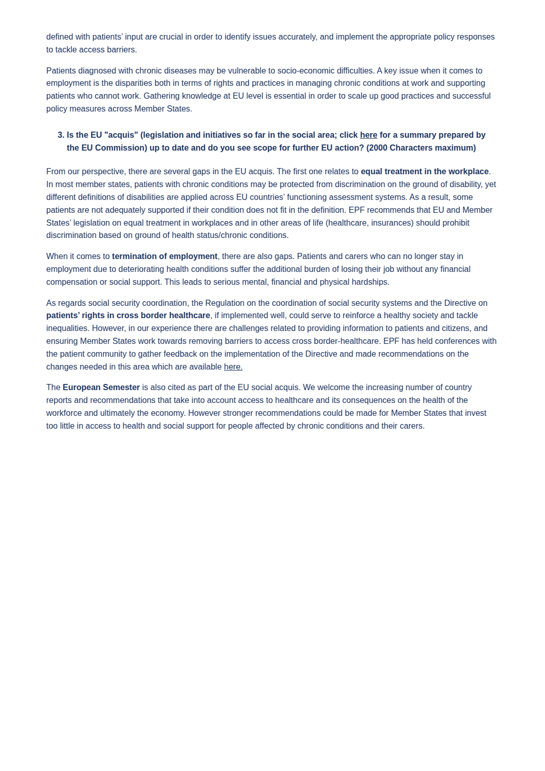defined with patients’ input are crucial in order to identify issues accurately, and implement the appropriate policy responses to tackle access barriers.
Patients diagnosed with chronic diseases may be vulnerable to socio-economic difficulties. A key issue when it comes to employment is the disparities both in terms of rights and practices in managing chronic conditions at work and supporting patients who cannot work. Gathering knowledge at EU level is essential in order to scale up good practices and successful policy measures across Member States.
Is the EU "acquis" (legislation and initiatives so far in the social area; click here for a summary prepared by the EU Commission) up to date and do you see scope for further EU action? (2000 Characters maximum)
From our perspective, there are several gaps in the EU acquis. The first one relates to equal treatment in the workplace. In most member states, patients with chronic conditions may be protected from discrimination on the ground of disability, yet different definitions of disabilities are applied across EU countries’ functioning assessment systems. As a result, some patients are not adequately supported if their condition does not fit in the definition. EPF recommends that EU and Member States’ legislation on equal treatment in workplaces and in other areas of life (healthcare, insurances) should prohibit discrimination based on ground of health status/chronic conditions.
When it comes to termination of employment, there are also gaps. Patients and carers who can no longer stay in employment due to deteriorating health conditions suffer the additional burden of losing their job without any financial compensation or social support. This leads to serious mental, financial and physical hardships.
As regards social security coordination, the Regulation on the coordination of social security systems and the Directive on patients’ rights in cross border healthcare, if implemented well, could serve to reinforce a healthy society and tackle inequalities. However, in our experience there are challenges related to providing information to patients and citizens, and ensuring Member States work towards removing barriers to access cross border-healthcare. EPF has held conferences with the patient community to gather feedback on the implementation of the Directive and made recommendations on the changes needed in this area which are available here.
The European Semester is also cited as part of the EU social acquis. We welcome the increasing number of country reports and recommendations that take into account access to healthcare and its consequences on the health of the workforce and ultimately the economy. However stronger recommendations could be made for Member States that invest too little in access to health and social support for people affected by chronic conditions and their carers.